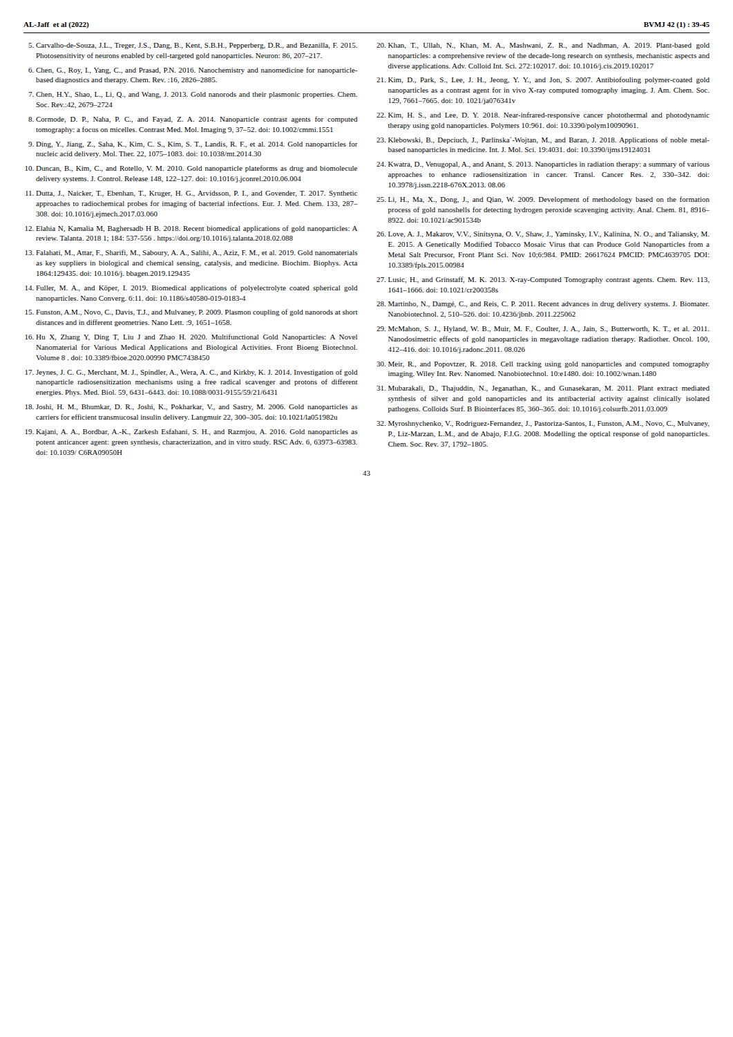AL-Jaff et al (2022)
BVMJ 42 (1) : 39-45
Carvalho-de-Souza, J.L., Treger, J.S., Dang, B., Kent, S.B.H., Pepperberg, D.R., and Bezanilla, F. 2015. Photosensitivity of neurons enabled by cell-targeted gold nanoparticles. Neuron: 86, 207–217.
Chen, G., Roy, I., Yang, C., and Prasad, P.N. 2016. Nanochemistry and nanomedicine for nanoparticle-based diagnostics and therapy. Chem. Rev. :16, 2826–2885.
Chen, H.Y., Shao, L., Li, Q., and Wang, J. 2013. Gold nanorods and their plasmonic properties. Chem. Soc. Rev.:42, 2679–2724
Cormode, D. P., Naha, P. C., and Fayad, Z. A. 2014. Nanoparticle contrast agents for computed tomography: a focus on micelles. Contrast Med. Mol. Imaging 9, 37–52. doi: 10.1002/cmmi.1551
Ding, Y., Jiang, Z., Saha, K., Kim, C. S., Kim, S. T., Landis, R. F., et al. 2014. Gold nanoparticles for nucleic acid delivery. Mol. Ther. 22, 1075–1083. doi: 10.1038/mt.2014.30
Duncan, B., Kim, C., and Rotello, V. M. 2010. Gold nanoparticle plateforms as drug and biomolecule delivery systems. J. Control. Release 148, 122–127. doi: 10.1016/j.jconrel.2010.06.004
Dutta, J., Naicker, T., Ebenhan, T., Kruger, H. G., Arvidsson, P. I., and Govender, T. 2017. Synthetic approaches to radiochemical probes for imaging of bacterial infections. Eur. J. Med. Chem. 133, 287–308. doi: 10.1016/j.ejmech.2017.03.060
Elahia N, Kamalia M, Baghersadb H B. 2018. Recent biomedical applications of gold nanoparticles: A review. Talanta. 2018 1; 184: 537-556 . https://doi.org/10.1016/j.talanta.2018.02.088
Falahati, M., Attar, F., Sharifi, M., Saboury, A. A., Salihi, A., Aziz, F. M., et al. 2019. Gold nanomaterials as key suppliers in biological and chemical sensing, catalysis, and medicine. Biochim. Biophys. Acta 1864:129435. doi: 10.1016/j. bbagen.2019.129435
Fuller, M. A., and Köper, I. 2019. Biomedical applications of polyelectrolyte coated spherical gold nanoparticles. Nano Converg. 6:11. doi: 10.1186/s40580-019-0183-4
Funston, A.M., Novo, C., Davis, T.J., and Mulvaney, P. 2009. Plasmon coupling of gold nanorods at short distances and in different geometries. Nano Lett. :9, 1651–1658.
Hu X, Zhang Y, Ding T, Liu J and Zhao H. 2020. Multifunctional Gold Nanoparticles: A Novel Nanomaterial for Various Medical Applications and Biological Activities. Front Bioeng Biotechnol. Volume 8 . doi: 10.3389/fbioe.2020.00990 PMC7438450
Jeynes, J. C. G., Merchant, M. J., Spindler, A., Wera, A. C., and Kirkby, K. J. 2014. Investigation of gold nanoparticle radiosensitization mechanisms using a free radical scavenger and protons of different energies. Phys. Med. Biol. 59, 6431–6443. doi: 10.1088/0031-9155/59/21/6431
Joshi, H. M., Bhumkar, D. R., Joshi, K., Pokharkar, V., and Sastry, M. 2006. Gold nanoparticles as carriers for efficient transmucosal insulin delivery. Langmuir 22, 300–305. doi: 10.1021/la051982u
Kajani, A. A., Bordbar, A.-K., Zarkesh Esfahani, S. H., and Razmjou, A. 2016. Gold nanoparticles as potent anticancer agent: green synthesis, characterization, and in vitro study. RSC Adv. 6, 63973–63983. doi: 10.1039/ C6RA09050H
Khan, T., Ullah, N., Khan, M. A., Mashwani, Z. R., and Nadhman, A. 2019. Plant-based gold nanoparticles: a comprehensive review of the decade-long research on synthesis, mechanistic aspects and diverse applications. Adv. Colloid Int. Sci. 272:102017. doi: 10.1016/j.cis.2019.102017
Kim, D., Park, S., Lee, J. H., Jeong, Y. Y., and Jon, S. 2007. Antibiofouling polymer-coated gold nanoparticles as a contrast agent for in vivo X-ray computed tomography imaging. J. Am. Chem. Soc. 129, 7661–7665. doi: 10. 1021/ja076341v
Kim, H. S., and Lee, D. Y. 2018. Near-infrared-responsive cancer photothermal and photodynamic therapy using gold nanoparticles. Polymers 10:961. doi: 10.3390/polym10090961.
Klebowski, B., Depciuch, J., Parlinska´-Wojtan, M., and Baran, J. 2018. Applications of noble metal-based nanoparticles in medicine. Int. J. Mol. Sci. 19:4031. doi: 10.3390/ijms19124031
Kwatra, D., Venugopal, A., and Anant, S. 2013. Nanoparticles in radiation therapy: a summary of various approaches to enhance radiosensitization in cancer. Transl. Cancer Res. 2, 330–342. doi: 10.3978/j.issn.2218-676X.2013. 08.06
Li, H., Ma, X., Dong, J., and Qian, W. 2009. Development of methodology based on the formation process of gold nanoshells for detecting hydrogen peroxide scavenging activity. Anal. Chem. 81, 8916–8922. doi: 10.1021/ac901534b
Love, A. J., Makarov, V.V., Sinitsyna, O. V., Shaw, J., Yaminsky, I.V., Kalinina, N. O., and Taliansky, M. E. 2015. A Genetically Modified Tobacco Mosaic Virus that can Produce Gold Nanoparticles from a Metal Salt Precursor, Front Plant Sci. Nov 10;6:984. PMID: 26617624 PMCID: PMC4639705 DOI: 10.3389/fpls.2015.00984
Lusic, H., and Grinstaff, M. K. 2013. X-ray-Computed Tomography contrast agents. Chem. Rev. 113, 1641–1666. doi: 10.1021/cr200358s
Martinho, N., Damgé, C., and Reis, C. P. 2011. Recent advances in drug delivery systems. J. Biomater. Nanobiotechnol. 2, 510–526. doi: 10.4236/jbnb. 2011.225062
McMahon, S. J., Hyland, W. B., Muir, M. F., Coulter, J. A., Jain, S., Butterworth, K. T., et al. 2011. Nanodosimetric effects of gold nanoparticles in megavoltage radiation therapy. Radiother. Oncol. 100, 412–416. doi: 10.1016/j.radonc.2011. 08.026
Meir, R., and Popovtzer, R. 2018. Cell tracking using gold nanoparticles and computed tomography imaging. Wiley Int. Rev. Nanomed. Nanobiotechnol. 10:e1480. doi: 10.1002/wnan.1480
Mubarakali, D., Thajuddin, N., Jeganathan, K., and Gunasekaran, M. 2011. Plant extract mediated synthesis of silver and gold nanoparticles and its antibacterial activity against clinically isolated pathogens. Colloids Surf. B Biointerfaces 85, 360–365. doi: 10.1016/j.colsurfb.2011.03.009
Myroshnychenko, V., Rodriguez-Fernandez, J., Pastoriza-Santos, I., Funston, A.M., Novo, C., Mulvaney, P., Liz-Marzan, L.M., and de Abajo, F.J.G. 2008. Modelling the optical response of gold nanoparticles. Chem. Soc. Rev. 37, 1792–1805.
43